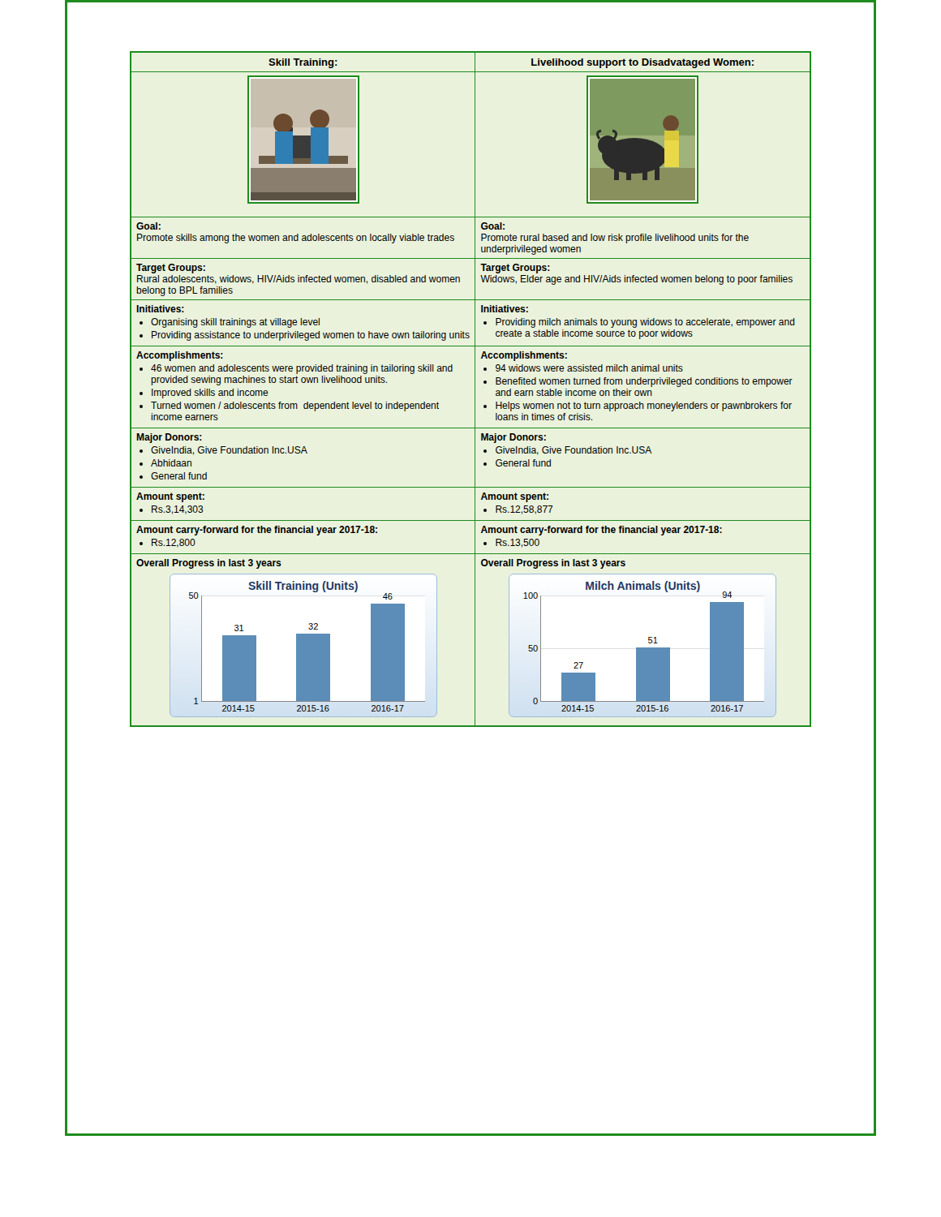| Skill Training: | Livelihood support to Disadvataged Women: |
| --- | --- |
| Goal: Promote skills among the women and adolescents on locally viable trades | Goal: Promote rural based and low risk profile livelihood units for the underprivileged women |
| Target Groups: Rural adolescents, widows, HIV/Aids infected women, disabled and women belong to BPL families | Target Groups: Widows, Elder age and HIV/Aids infected women belong to poor families |
| Initiatives: Organising skill trainings at village level Providing assistance to underprivileged women to have own tailoring units | Initiatives: Providing milch animals to young widows to accelerate, empower and create a stable income source to poor widows |
| Accomplishments: 46 women and adolescents were provided training in tailoring skill and provided sewing machines to start own livelihood units. Improved skills and income Turned women / adolescents from dependent level to independent income earners | Accomplishments: 94 widows were assisted milch animal units Benefited women turned from underprivileged conditions to empower and earn stable income on their own Helps women not to turn approach moneylenders or pawnbrokers for loans in times of crisis. |
| Major Donors: GiveIndia, Give Foundation Inc.USA Abhidaan General fund | Major Donors: GiveIndia, Give Foundation Inc.USA General fund |
| Amount spent: Rs.3,14,303 | Amount spent: Rs.12,58,877 |
| Amount carry-forward for the financial year 2017-18: Rs.12,800 | Amount carry-forward for the financial year 2017-18: Rs.13,500 |
| Overall Progress in last 3 years Skill Training (Units) 50 1 31 32 46 2014-15 2015-16 2016-17 | Overall Progress in last 3 years Milch Animals (Units) 100 50 0 27 51 94 2014-15 2015-16 2016-17 |